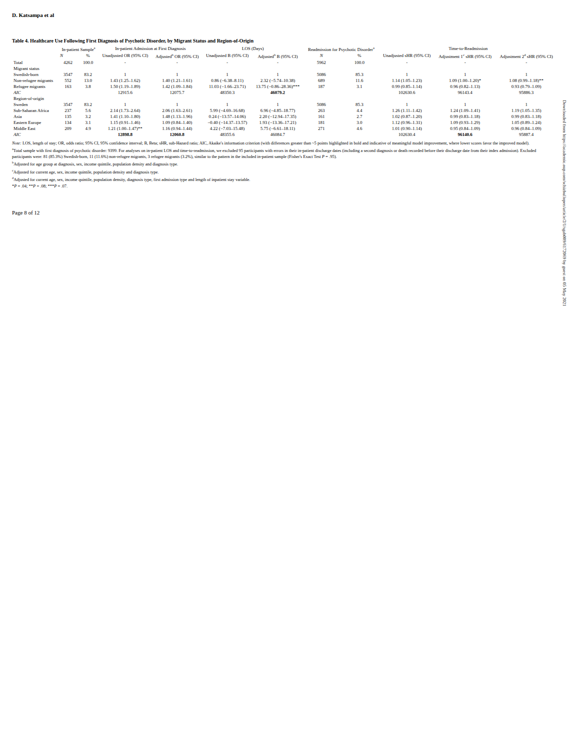D. Katsampa et al
Table 4. Healthcare Use Following First Diagnosis of Psychotic Disorder, by Migrant Status and Region-of-Origin
| | In-patient Sample a | In-patient Admission at First Diagnosis | LOS (Days) | Readmission for Psychotic Disorder a | Time-to-Readmission |
| --- | --- | --- | --- | --- | --- |
| N | % | Unadjusted OR (95% CI) | Adjusted b OR (95% CI) | Unadjusted B (95% CI) | Adjusted b B (95% CI) | N | % | Unadjusted sHR (95% CI) | Adjustment 1 c sHR (95% CI) | Adjustment 2 d sHR (95% CI) |
| Total | 4262 | 100.0 | - | - | - | - | 5962 | 100.0 | - | - | - |
| Migrant status | | | | | | | | | | | |
| Swedish-born | 3547 | 83.2 | 1 | 1 | 1 | 1 | 5086 | 85.3 | 1 | 1 | 1 |
| Non-refugee migrants | 552 | 13.0 | 1.43 (1.25–1.62) | 1.40 (1.21–1.61) | 0.86 (−6.38–8.11) | 2.32 (−5.74–10.38) | 689 | 11.6 | 1.14 (1.05–1.23) | 1.09 (1.00–1.20)* | 1.08 (0.99–1.18)** |
| Refugee migrants | 163 | 3.8 | 1.50 (1.19–1.89) | 1.42 (1.09–1.84) | 11.03 (−1.66–23.71) | 13.75 (−0.86–28.36)*** | 187 | 3.1 | 0.99 (0.85–1.14) | 0.96 (0.82–1.13) | 0.93 (0.79–1.09) |
| AIC | | | 12915.6 | 12075.7 | 48350.3 | 46079.2 | | | 102630.6 | 96143.4 | 95886.3 |
| Region-of-origin | | | | | | | | | | | |
| Sweden | 3547 | 83.2 | 1 | 1 | 1 | 1 | 5086 | 85.3 | 1 | 1 | 1 |
| Sub-Saharan Africa | 237 | 5.6 | 2.14 (1.73–2.64) | 2.06 (1.63–2.61) | 5.99 (−4.69–16.68) | 6.96 (−4.85–18.77) | 263 | 4.4 | 1.26 (1.11–1.42) | 1.24 (1.09–1.41) | 1.19 (1.05–1.35) |
| Asia | 135 | 3.2 | 1.41 (1.10–1.80) | 1.48 (1.13–1.96) | 0.24 (−13.57–14.06) | 2.20 (−12.94–17.35) | 161 | 2.7 | 1.02 (0.87–1.20) | 0.99 (0.83–1.18) | 0.99 (0.83–1.18) |
| Eastern Europe | 134 | 3.1 | 1.15 (0.91–1.46) | 1.09 (0.84–1.40) | −0.40 (−14.37–13.57) | 1.93 (−13.36–17.21) | 181 | 3.0 | 1.12 (0.96–1.31) | 1.09 (0.93–1.29) | 1.05 (0.89–1.24) |
| Middle East | 209 | 4.9 | 1.21 (1.00–1.47)** | 1.16 (0.94–1.44) | 4.22 (−7.03–15.48) | 5.75 (−6.61–18.11) | 271 | 4.6 | 1.01 (0.90–1.14) | 0.95 (0.84–1.09) | 0.96 (0.84–1.09) |
| AIC | | | 12898.8 | 12060.8 | 48355.6 | 46084.7 | | | 102630.4 | 96140.6 | 95887.4 |
Note: LOS, length of stay; OR, odds ratio; 95% CI, 95% confidence interval; B, Beta; sHR, sub-Hazard ratio; AIC, Akaike's information criterion (with differences greater than ~5 points highlighted in bold and indicative of meaningful model improvement, where lower scores favor the improved model).
aTotal sample with first diagnosis of psychotic disorder: 9399. For analyses on in-patient LOS and time-to-readmission, we excluded 95 participants with errors in their in-patient discharge dates (including a second diagnosis or death recorded before their discharge date from their index admission). Excluded participants were: 81 (85.3%) Swedish-born, 11 (11.6%) non-refugee migrants, 3 refugee migrants (3.2%), similar to the pattern in the included in-patient sample (Fisher's Exact Test P = .95).
bAdjusted for age group at diagnosis, sex, income quintile, population density and diagnosis type.
cAdjusted for current age, sex, income quintile, population density and diagnosis type.
dAdjusted for current age, sex, income quintile, population density, diagnosis type, first admission type and length of inpatient stay variable.
*P = .04; **P = .08; ***P = .07.
Page 8 of 12
Downloaded from https://academic.oup.com/schizbullopen/article/2/1/sgab009/6172069 by guest on 05 May 2021